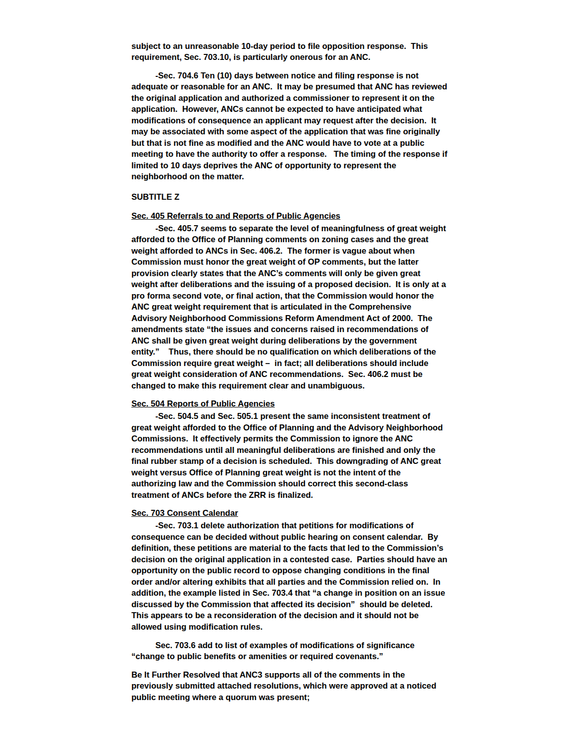subject to an unreasonable 10-day period to file opposition response. This requirement, Sec. 703.10, is particularly onerous for an ANC.
-Sec. 704.6 Ten (10) days between notice and filing response is not adequate or reasonable for an ANC. It may be presumed that ANC has reviewed the original application and authorized a commissioner to represent it on the application. However, ANCs cannot be expected to have anticipated what modifications of consequence an applicant may request after the decision. It may be associated with some aspect of the application that was fine originally but that is not fine as modified and the ANC would have to vote at a public meeting to have the authority to offer a response. The timing of the response if limited to 10 days deprives the ANC of opportunity to represent the neighborhood on the matter.
SUBTITLE Z
Sec. 405 Referrals to and Reports of Public Agencies
-Sec. 405.7 seems to separate the level of meaningfulness of great weight afforded to the Office of Planning comments on zoning cases and the great weight afforded to ANCs in Sec. 406.2. The former is vague about when Commission must honor the great weight of OP comments, but the latter provision clearly states that the ANC’s comments will only be given great weight after deliberations and the issuing of a proposed decision. It is only at a pro forma second vote, or final action, that the Commission would honor the ANC great weight requirement that is articulated in the Comprehensive Advisory Neighborhood Commissions Reform Amendment Act of 2000. The amendments state “the issues and concerns raised in recommendations of ANC shall be given great weight during deliberations by the government entity.” Thus, there should be no qualification on which deliberations of the Commission require great weight – in fact; all deliberations should include great weight consideration of ANC recommendations. Sec. 406.2 must be changed to make this requirement clear and unambiguous.
Sec. 504 Reports of Public Agencies
-Sec. 504.5 and Sec. 505.1 present the same inconsistent treatment of great weight afforded to the Office of Planning and the Advisory Neighborhood Commissions. It effectively permits the Commission to ignore the ANC recommendations until all meaningful deliberations are finished and only the final rubber stamp of a decision is scheduled. This downgrading of ANC great weight versus Office of Planning great weight is not the intent of the authorizing law and the Commission should correct this second-class treatment of ANCs before the ZRR is finalized.
Sec. 703 Consent Calendar
-Sec. 703.1 delete authorization that petitions for modifications of consequence can be decided without public hearing on consent calendar. By definition, these petitions are material to the facts that led to the Commission’s decision on the original application in a contested case. Parties should have an opportunity on the public record to oppose changing conditions in the final order and/or altering exhibits that all parties and the Commission relied on. In addition, the example listed in Sec. 703.4 that “a change in position on an issue discussed by the Commission that affected its decision” should be deleted. This appears to be a reconsideration of the decision and it should not be allowed using modification rules.
Sec. 703.6 add to list of examples of modifications of significance “change to public benefits or amenities or required covenants.”
Be It Further Resolved that ANC3 supports all of the comments in the previously submitted attached resolutions, which were approved at a noticed public meeting where a quorum was present;